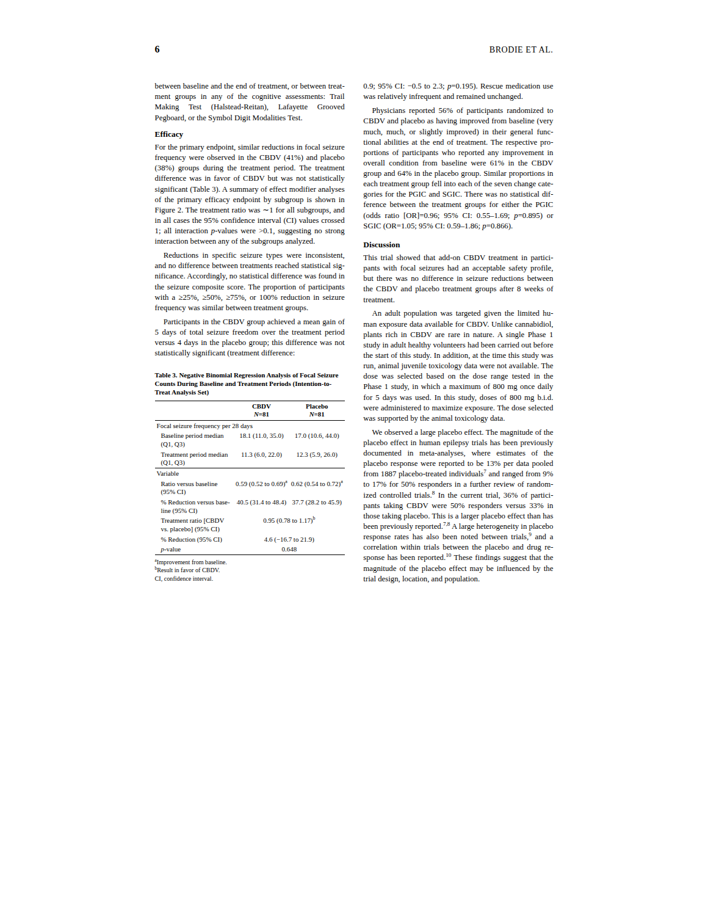6 Brodie et al.
between baseline and the end of treatment, or between treatment groups in any of the cognitive assessments: Trail Making Test (Halstead-Reitan), Lafayette Grooved Pegboard, or the Symbol Digit Modalities Test.
Efficacy
For the primary endpoint, similar reductions in focal seizure frequency were observed in the CBDV (41%) and placebo (38%) groups during the treatment period. The treatment difference was in favor of CBDV but was not statistically significant (Table 3). A summary of effect modifier analyses of the primary efficacy endpoint by subgroup is shown in Figure 2. The treatment ratio was ∼1 for all subgroups, and in all cases the 95% confidence interval (CI) values crossed 1; all interaction p-values were >0.1, suggesting no strong interaction between any of the subgroups analyzed.
Reductions in specific seizure types were inconsistent, and no difference between treatments reached statistical significance. Accordingly, no statistical difference was found in the seizure composite score. The proportion of participants with a ≥25%, ≥50%, ≥75%, or 100% reduction in seizure frequency was similar between treatment groups.
Participants in the CBDV group achieved a mean gain of 5 days of total seizure freedom over the treatment period versus 4 days in the placebo group; this difference was not statistically significant (treatment difference:
Table 3. Negative Binomial Regression Analysis of Focal Seizure Counts During Baseline and Treatment Periods (Intention-to-Treat Analysis Set)
| | CBDV N =81 | Placebo N =81 |
| --- | --- | --- |
| Focal seizure frequency per 28 days |
| Baseline period median (Q1, Q3) | 18.1 (11.0, 35.0) | 17.0 (10.6, 44.0) |
| Treatment period median (Q1, Q3) | 11.3 (6.0, 22.0) | 12.3 (5.9, 26.0) |
| Variable |
| Ratio versus baseline (95% CI) | 0.59 (0.52 to 0.69) a | 0.62 (0.54 to 0.72) a |
| % Reduction versus baseline (95% CI) | 40.5 (31.4 to 48.4) | 37.7 (28.2 to 45.9) |
| Treatment ratio [CBDV vs. placebo] (95% CI) | 0.95 (0.78 to 1.17) b |
| % Reduction (95% CI) | 4.6 (−16.7 to 21.9) |
| p -value | 0.648 |
aImprovement from baseline.
bResult in favor of CBDV.
CI, confidence interval.
0.9; 95% CI: −0.5 to 2.3; p=0.195). Rescue medication use was relatively infrequent and remained unchanged.
Physicians reported 56% of participants randomized to CBDV and placebo as having improved from baseline (very much, much, or slightly improved) in their general functional abilities at the end of treatment. The respective proportions of participants who reported any improvement in overall condition from baseline were 61% in the CBDV group and 64% in the placebo group. Similar proportions in each treatment group fell into each of the seven change categories for the PGIC and SGIC. There was no statistical difference between the treatment groups for either the PGIC (odds ratio [OR]=0.96; 95% CI: 0.55–1.69; p=0.895) or SGIC (OR=1.05; 95% CI: 0.59–1.86; p=0.866).
Discussion
This trial showed that add-on CBDV treatment in participants with focal seizures had an acceptable safety profile, but there was no difference in seizure reductions between the CBDV and placebo treatment groups after 8 weeks of treatment.
An adult population was targeted given the limited human exposure data available for CBDV. Unlike cannabidiol, plants rich in CBDV are rare in nature. A single Phase 1 study in adult healthy volunteers had been carried out before the start of this study. In addition, at the time this study was run, animal juvenile toxicology data were not available. The dose was selected based on the dose range tested in the Phase 1 study, in which a maximum of 800 mg once daily for 5 days was used. In this study, doses of 800 mg b.i.d. were administered to maximize exposure. The dose selected was supported by the animal toxicology data.
We observed a large placebo effect. The magnitude of the placebo effect in human epilepsy trials has been previously documented in meta-analyses, where estimates of the placebo response were reported to be 13% per data pooled from 1887 placebo-treated individuals7 and ranged from 9% to 17% for 50% responders in a further review of randomized controlled trials.8 In the current trial, 36% of participants taking CBDV were 50% responders versus 33% in those taking placebo. This is a larger placebo effect than has been previously reported.7,8 A large heterogeneity in placebo response rates has also been noted between trials,9 and a correlation within trials between the placebo and drug response has been reported.10 These findings suggest that the magnitude of the placebo effect may be influenced by the trial design, location, and population.